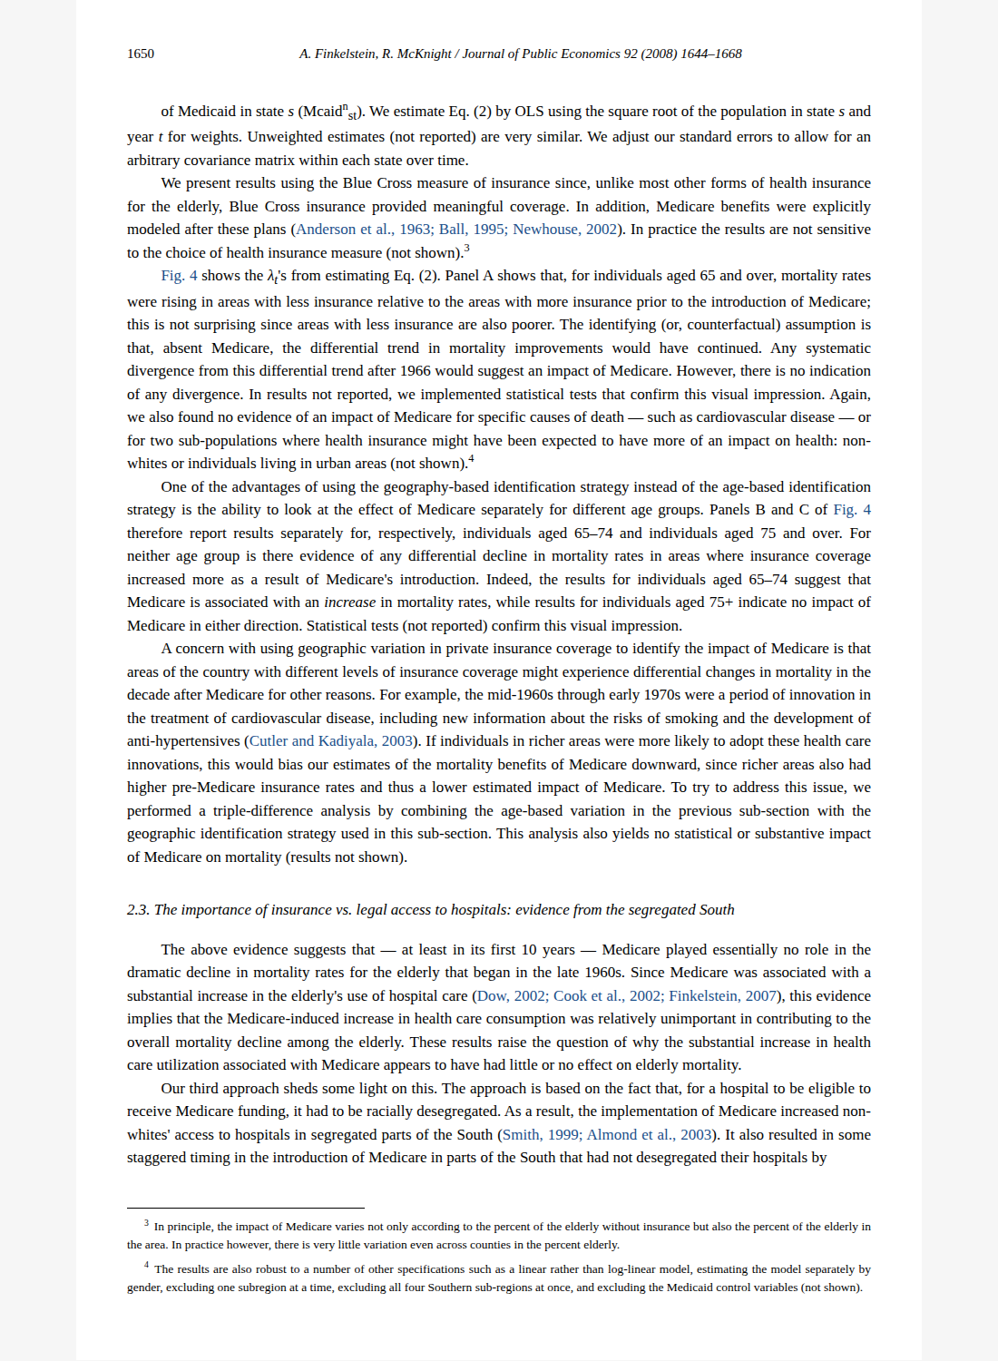1650 A. Finkelstein, R. McKnight / Journal of Public Economics 92 (2008) 1644–1668
of Medicaid in state s (Mcaidnst). We estimate Eq. (2) by OLS using the square root of the population in state s and year t for weights. Unweighted estimates (not reported) are very similar. We adjust our standard errors to allow for an arbitrary covariance matrix within each state over time.
We present results using the Blue Cross measure of insurance since, unlike most other forms of health insurance for the elderly, Blue Cross insurance provided meaningful coverage. In addition, Medicare benefits were explicitly modeled after these plans (Anderson et al., 1963; Ball, 1995; Newhouse, 2002). In practice the results are not sensitive to the choice of health insurance measure (not shown).3
Fig. 4 shows the λt's from estimating Eq. (2). Panel A shows that, for individuals aged 65 and over, mortality rates were rising in areas with less insurance relative to the areas with more insurance prior to the introduction of Medicare; this is not surprising since areas with less insurance are also poorer. The identifying (or, counterfactual) assumption is that, absent Medicare, the differential trend in mortality improvements would have continued. Any systematic divergence from this differential trend after 1966 would suggest an impact of Medicare. However, there is no indication of any divergence. In results not reported, we implemented statistical tests that confirm this visual impression. Again, we also found no evidence of an impact of Medicare for specific causes of death — such as cardiovascular disease — or for two sub-populations where health insurance might have been expected to have more of an impact on health: non-whites or individuals living in urban areas (not shown).4
One of the advantages of using the geography-based identification strategy instead of the age-based identification strategy is the ability to look at the effect of Medicare separately for different age groups. Panels B and C of Fig. 4 therefore report results separately for, respectively, individuals aged 65–74 and individuals aged 75 and over. For neither age group is there evidence of any differential decline in mortality rates in areas where insurance coverage increased more as a result of Medicare's introduction. Indeed, the results for individuals aged 65–74 suggest that Medicare is associated with an increase in mortality rates, while results for individuals aged 75+ indicate no impact of Medicare in either direction. Statistical tests (not reported) confirm this visual impression.
A concern with using geographic variation in private insurance coverage to identify the impact of Medicare is that areas of the country with different levels of insurance coverage might experience differential changes in mortality in the decade after Medicare for other reasons. For example, the mid-1960s through early 1970s were a period of innovation in the treatment of cardiovascular disease, including new information about the risks of smoking and the development of anti-hypertensives (Cutler and Kadiyala, 2003). If individuals in richer areas were more likely to adopt these health care innovations, this would bias our estimates of the mortality benefits of Medicare downward, since richer areas also had higher pre-Medicare insurance rates and thus a lower estimated impact of Medicare. To try to address this issue, we performed a triple-difference analysis by combining the age-based variation in the previous sub-section with the geographic identification strategy used in this sub-section. This analysis also yields no statistical or substantive impact of Medicare on mortality (results not shown).
2.3. The importance of insurance vs. legal access to hospitals: evidence from the segregated South
The above evidence suggests that — at least in its first 10 years — Medicare played essentially no role in the dramatic decline in mortality rates for the elderly that began in the late 1960s. Since Medicare was associated with a substantial increase in the elderly's use of hospital care (Dow, 2002; Cook et al., 2002; Finkelstein, 2007), this evidence implies that the Medicare-induced increase in health care consumption was relatively unimportant in contributing to the overall mortality decline among the elderly. These results raise the question of why the substantial increase in health care utilization associated with Medicare appears to have had little or no effect on elderly mortality.
Our third approach sheds some light on this. The approach is based on the fact that, for a hospital to be eligible to receive Medicare funding, it had to be racially desegregated. As a result, the implementation of Medicare increased non-whites' access to hospitals in segregated parts of the South (Smith, 1999; Almond et al., 2003). It also resulted in some staggered timing in the introduction of Medicare in parts of the South that had not desegregated their hospitals by
3 In principle, the impact of Medicare varies not only according to the percent of the elderly without insurance but also the percent of the elderly in the area. In practice however, there is very little variation even across counties in the percent elderly.
4 The results are also robust to a number of other specifications such as a linear rather than log-linear model, estimating the model separately by gender, excluding one subregion at a time, excluding all four Southern sub-regions at once, and excluding the Medicaid control variables (not shown).